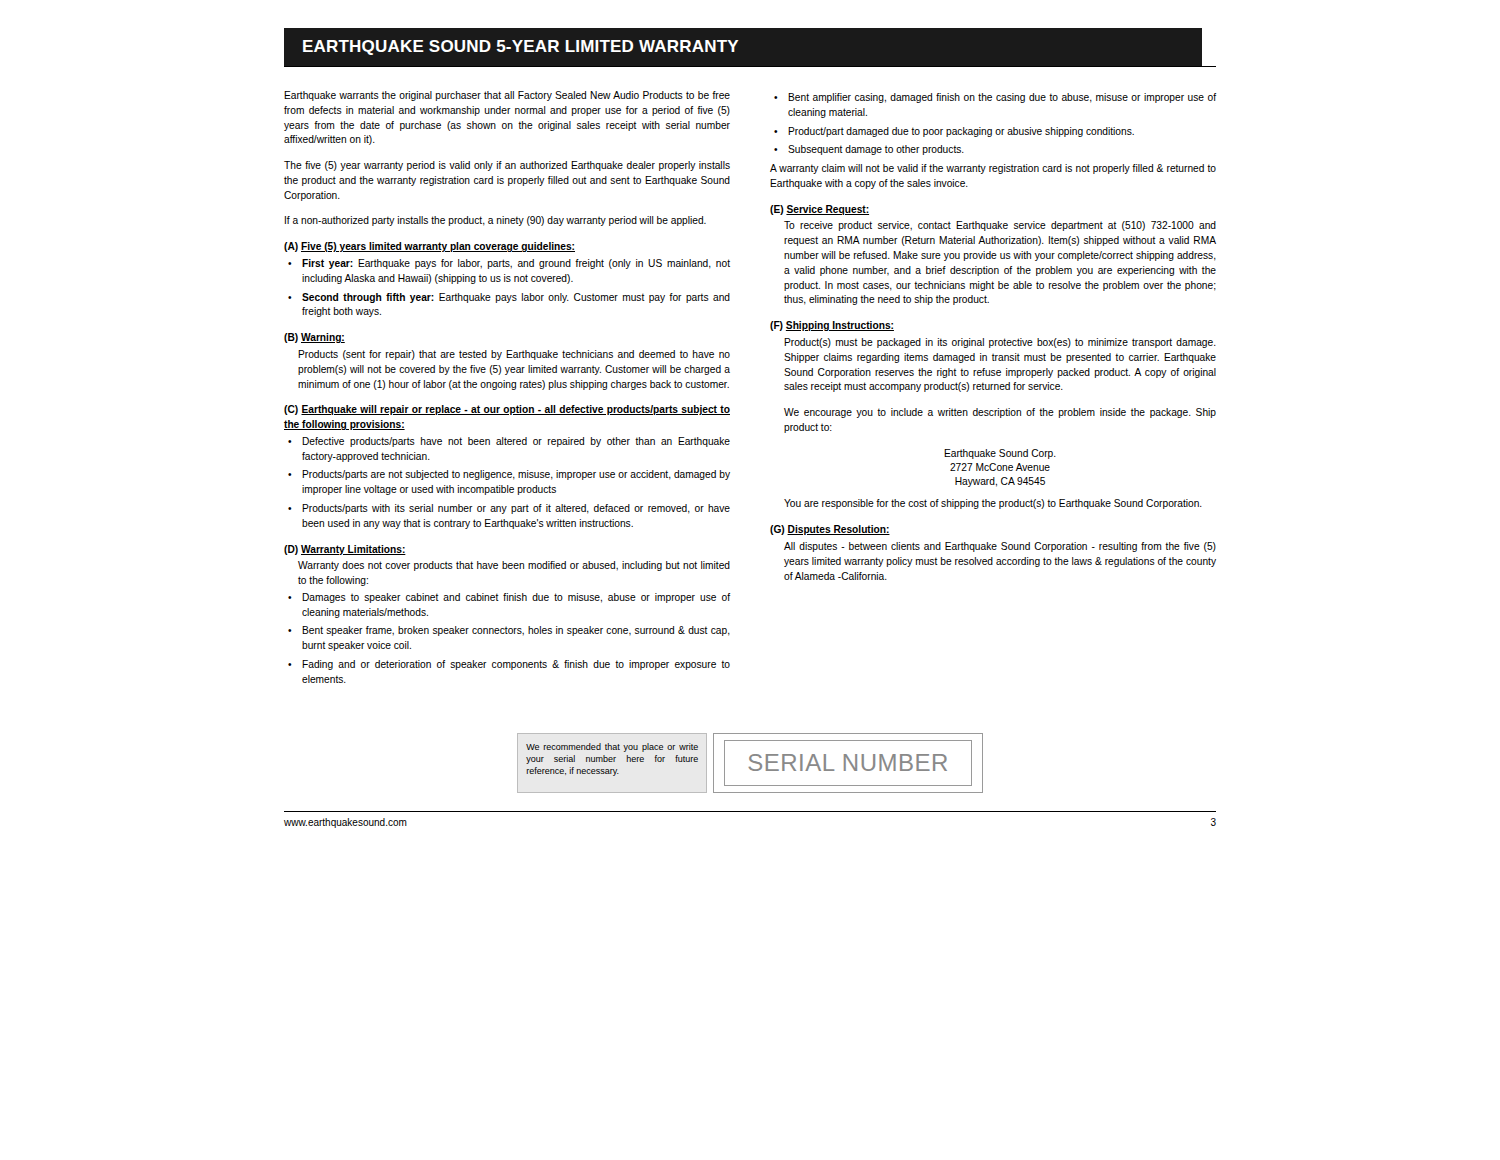EARTHQUAKE SOUND 5-YEAR LIMITED WARRANTY
Earthquake warrants the original purchaser that all Factory Sealed New Audio Products to be free from defects in material and workmanship under normal and proper use for a period of five (5) years from the date of purchase (as shown on the original sales receipt with serial number affixed/written on it).
The five (5) year warranty period is valid only if an authorized Earthquake dealer properly installs the product and the warranty registration card is properly filled out and sent to Earthquake Sound Corporation.
If a non-authorized party installs the product, a ninety (90) day warranty period will be applied.
(A) Five (5) years limited warranty plan coverage guidelines:
First year: Earthquake pays for labor, parts, and ground freight (only in US mainland, not including Alaska and Hawaii) (shipping to us is not covered).
Second through fifth year: Earthquake pays labor only. Customer must pay for parts and freight both ways.
(B) Warning:
Products (sent for repair) that are tested by Earthquake technicians and deemed to have no problem(s) will not be covered by the five (5) year limited warranty. Customer will be charged a minimum of one (1) hour of labor (at the ongoing rates) plus shipping charges back to customer.
(C) Earthquake will repair or replace - at our option - all defective products/parts subject to the following provisions:
Defective products/parts have not been altered or repaired by other than an Earthquake factory-approved technician.
Products/parts are not subjected to negligence, misuse, improper use or accident, damaged by improper line voltage or used with incompatible products
Products/parts with its serial number or any part of it altered, defaced or removed, or have been used in any way that is contrary to Earthquake's written instructions.
(D) Warranty Limitations:
Warranty does not cover products that have been modified or abused, including but not limited to the following:
Damages to speaker cabinet and cabinet finish due to misuse, abuse or improper use of cleaning materials/methods.
Bent speaker frame, broken speaker connectors, holes in speaker cone, surround & dust cap, burnt speaker voice coil.
Fading and or deterioration of speaker components & finish due to improper exposure to elements.
Bent amplifier casing, damaged finish on the casing due to abuse, misuse or improper use of cleaning material.
Product/part damaged due to poor packaging or abusive shipping conditions.
Subsequent damage to other products.
A warranty claim will not be valid if the warranty registration card is not properly filled & returned to Earthquake with a copy of the sales invoice.
(E) Service Request:
To receive product service, contact Earthquake service department at (510) 732-1000 and request an RMA number (Return Material Authorization). Item(s) shipped without a valid RMA number will be refused. Make sure you provide us with your complete/correct shipping address, a valid phone number, and a brief description of the problem you are experiencing with the product. In most cases, our technicians might be able to resolve the problem over the phone; thus, eliminating the need to ship the product.
(F) Shipping Instructions:
Product(s) must be packaged in its original protective box(es) to minimize transport damage. Shipper claims regarding items damaged in transit must be presented to carrier. Earthquake Sound Corporation reserves the right to refuse improperly packed product. A copy of original sales receipt must accompany product(s) returned for service.
We encourage you to include a written description of the problem inside the package. Ship product to:
Earthquake Sound Corp.
2727 McCone Avenue
Hayward, CA 94545
You are responsible for the cost of shipping the product(s) to Earthquake Sound Corporation.
(G) Disputes Resolution:
All disputes - between clients and Earthquake Sound Corporation - resulting from the five (5) years limited warranty policy must be resolved according to the laws & regulations of the county of Alameda -California.
We recommended that you place or write your serial number here for future reference, if necessary.
SERIAL NUMBER
www.earthquakesound.com
3